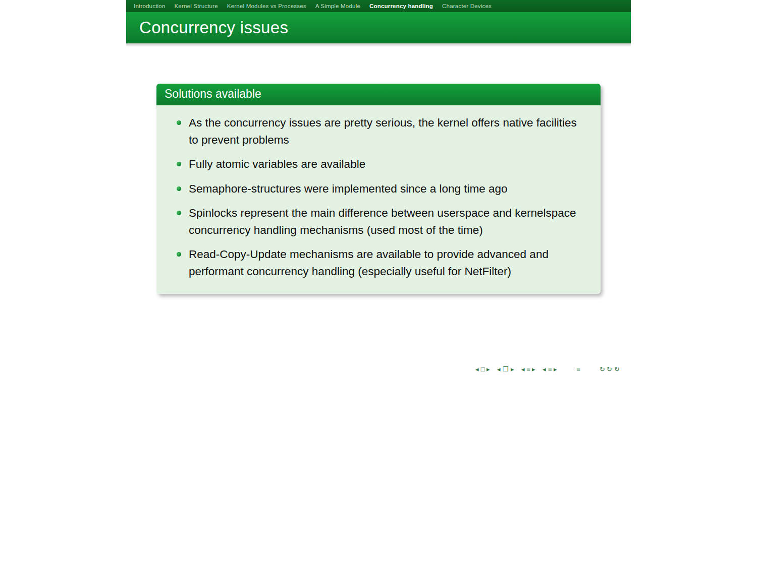Introduction Kernel Structure Kernel Modules vs Processes A Simple Module Concurrency handling Character Devices
Concurrency issues
Solutions available
As the concurrency issues are pretty serious, the kernel offers native facilities to prevent problems
Fully atomic variables are available
Semaphore-structures were implemented since a long time ago
Spinlocks represent the main difference between userspace and kernelspace concurrency handling mechanisms (used most of the time)
Read-Copy-Update mechanisms are available to provide advanced and performant concurrency handling (especially useful for NetFilter)
◂ □ ▸ ◂ ❐ ▸ ◂ ≡ ▸ ◂ ≡ ▸ ≡ ↻ ↻ ↻